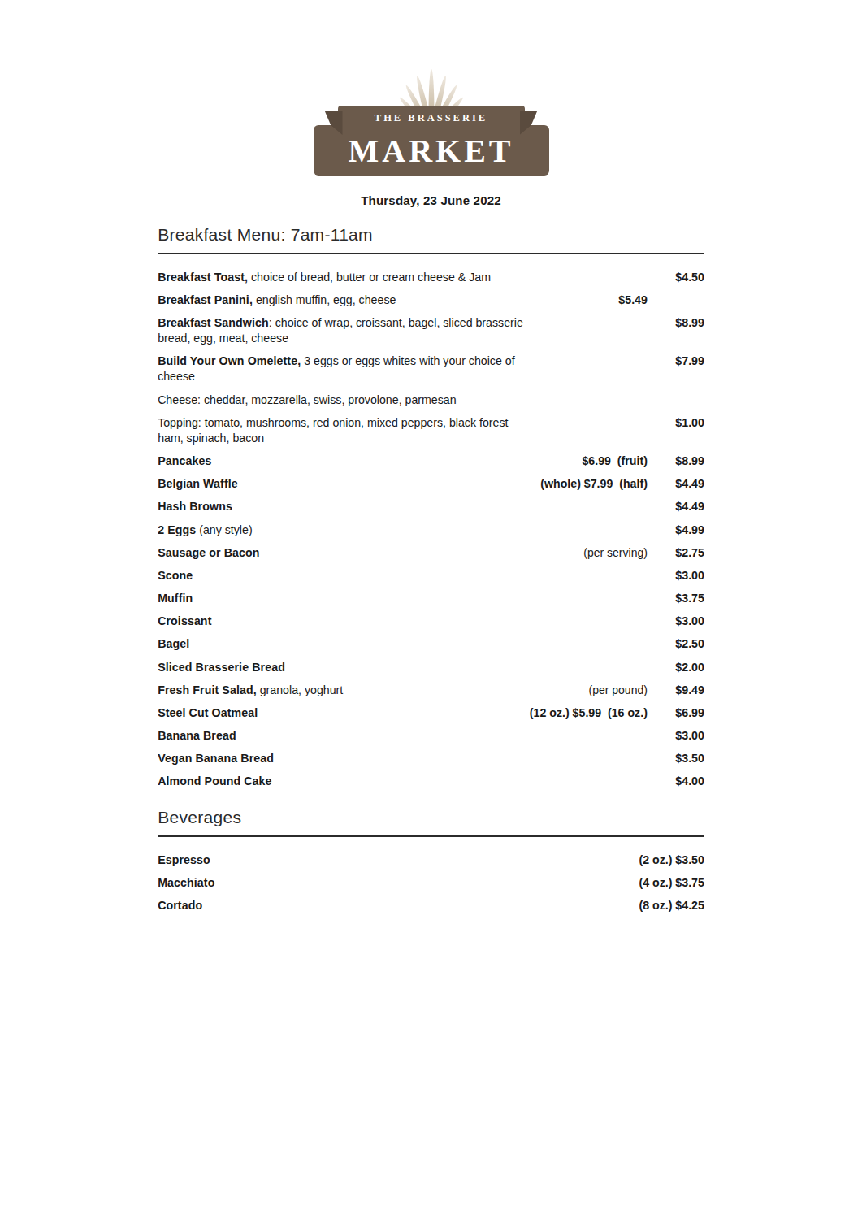The Brasserie
MARKET
Thursday, 23 June 2022
Breakfast Menu: 7am-11am
| Breakfast Toast, choice of bread, butter or cream cheese & Jam | | $4.50 |
| Breakfast Panini, english muffin, egg, cheese | $5.49 | |
| Breakfast Sandwich : choice of wrap, croissant, bagel, sliced brasserie bread, egg, meat, cheese | | $8.99 |
| Build Your Own Omelette, 3 eggs or eggs whites with your choice of cheese | | $7.99 |
| Cheese: cheddar, mozzarella, swiss, provolone, parmesan | | |
| Topping: tomato, mushrooms, red onion, mixed peppers, black forest ham, spinach, bacon | | $1.00 |
| Pancakes | $6.99 (fruit) | $8.99 |
| Belgian Waffle | (whole) $7.99 (half) | $4.49 |
| Hash Browns | | $4.49 |
| 2 Eggs (any style) | | $4.99 |
| Sausage or Bacon | (per serving) | $2.75 |
| Scone | | $3.00 |
| Muffin | | $3.75 |
| Croissant | | $3.00 |
| Bagel | | $2.50 |
| Sliced Brasserie Bread | | $2.00 |
| Fresh Fruit Salad, granola, yoghurt | (per pound) | $9.49 |
| Steel Cut Oatmeal | (12 oz.) $5.99 (16 oz.) | $6.99 |
| Banana Bread | | $3.00 |
| Vegan Banana Bread | | $3.50 |
| Almond Pound Cake | | $4.00 |
Beverages
| Espresso | | (2 oz.) $3.50 |
| Macchiato | | (4 oz.) $3.75 |
| Cortado | | (8 oz.) $4.25 |